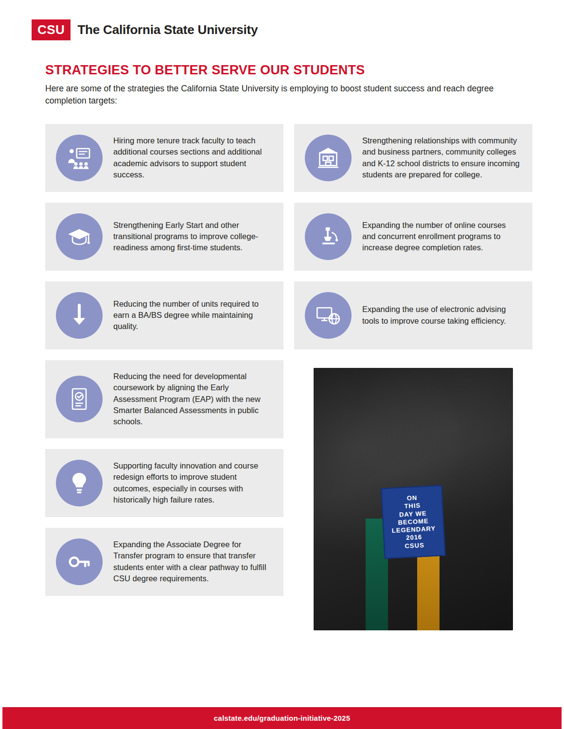CSU
The California State University
Strategies to Better Serve Our Students
Here are some of the strategies the California State University is employing to boost student success and reach degree completion targets:
Hiring more tenure track faculty to teach additional courses sections and additional academic advisors to support student success.
Strengthening Early Start and other transitional programs to improve college-readiness among first-time students.
Reducing the number of units required to earn a BA/BS degree while maintaining quality.
Reducing the need for developmental coursework by aligning the Early Assessment Program (EAP) with the new Smarter Balanced Assessments in public schools.
Supporting faculty innovation and course redesign efforts to improve student outcomes, especially in courses with historically high failure rates.
Expanding the Associate Degree for Transfer program to ensure that transfer students enter with a clear pathway to fulfill CSU degree requirements.
Strengthening relationships with community and business partners, community colleges and K-12 school districts to ensure incoming students are prepared for college.
Expanding the number of online courses and concurrent enrollment programs to increase degree completion rates.
Expanding the use of electronic advising tools to improve course taking efficiency.
ON
THIS
DAY WE
BECOME
LEGENDARY
2016
CSUS
CSU graduates celebrate at commencement.
calstate.edu/graduation-initiative-2025